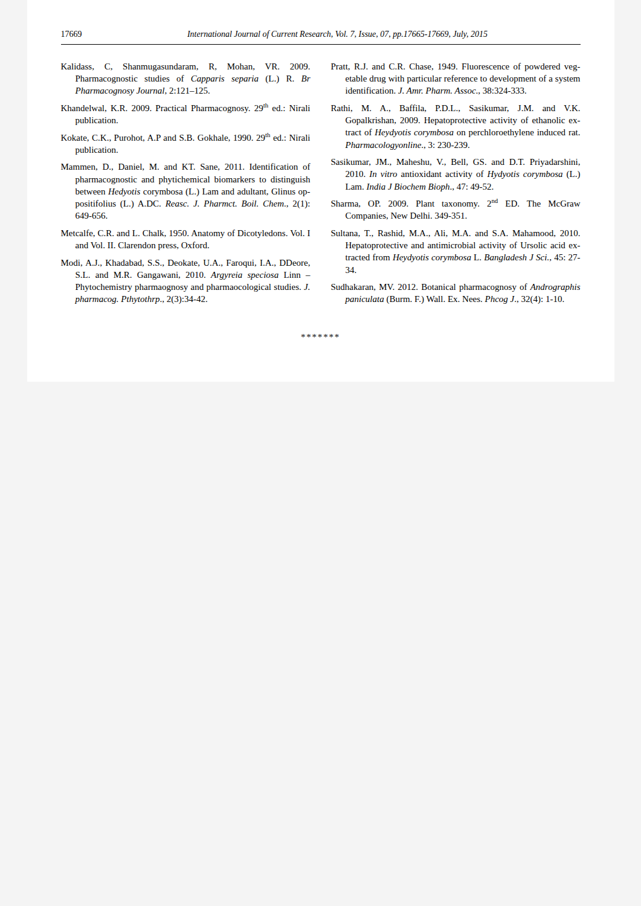17669 International Journal of Current Research, Vol. 7, Issue, 07, pp.17665-17669, July, 2015
Kalidass, C, Shanmugasundaram, R, Mohan, VR. 2009. Pharmacognostic studies of Capparis separia (L.) R. Br Pharmacognosy Journal, 2:121–125.
Khandelwal, K.R. 2009. Practical Pharmacognosy. 29th ed.: Nirali publication.
Kokate, C.K., Purohot, A.P and S.B. Gokhale, 1990. 29th ed.: Nirali publication.
Mammen, D., Daniel, M. and KT. Sane, 2011. Identification of pharmacognostic and phytichemical biomarkers to distinguish between Hedyotis corymbosa (L.) Lam and adultant, Glinus oppositifolius (L.) A.DC. Reasc. J. Pharmct. Boil. Chem., 2(1): 649-656.
Metcalfe, C.R. and L. Chalk, 1950. Anatomy of Dicotyledons. Vol. I and Vol. II. Clarendon press, Oxford.
Modi, A.J., Khadabad, S.S., Deokate, U.A., Faroqui, I.A., DDeore, S.L. and M.R. Gangawani, 2010. Argyreia speciosa Linn – Phytochemistry pharmaognosy and pharmaocological studies. J. pharmacog. Pthytothrp., 2(3):34-42.
Pratt, R.J. and C.R. Chase, 1949. Fluorescence of powdered vegetable drug with particular reference to development of a system identification. J. Amr. Pharm. Assoc., 38:324-333.
Rathi, M. A., Baffila, P.D.L., Sasikumar, J.M. and V.K. Gopalkrishan, 2009. Hepatoprotective activity of ethanolic extract of Heydyotis corymbosa on perchloroethylene induced rat. Pharmacologyonline., 3: 230-239.
Sasikumar, JM., Maheshu, V., Bell, GS. and D.T. Priyadarshini, 2010. In vitro antioxidant activity of Hydyotis corymbosa (L.) Lam. India J Biochem Bioph., 47: 49-52.
Sharma, OP. 2009. Plant taxonomy. 2nd ED. The McGraw Companies, New Delhi. 349-351.
Sultana, T., Rashid, M.A., Ali, M.A. and S.A. Mahamood, 2010. Hepatoprotective and antimicrobial activity of Ursolic acid extracted from Heydyotis corymbosa L. Bangladesh J Sci., 45: 27-34.
Sudhakaran, MV. 2012. Botanical pharmacognosy of Andrographis paniculata (Burm. F.) Wall. Ex. Nees. Phcog J., 32(4): 1-10.
*******